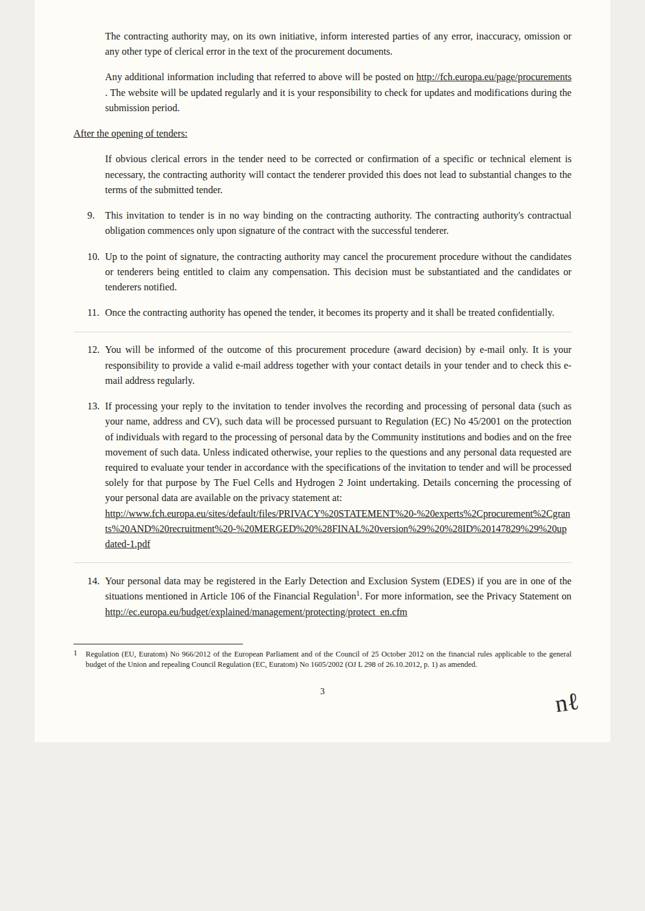The contracting authority may, on its own initiative, inform interested parties of any error, inaccuracy, omission or any other type of clerical error in the text of the procurement documents.
Any additional information including that referred to above will be posted on http://fch.europa.eu/page/procurements . The website will be updated regularly and it is your responsibility to check for updates and modifications during the submission period.
After the opening of tenders:
If obvious clerical errors in the tender need to be corrected or confirmation of a specific or technical element is necessary, the contracting authority will contact the tenderer provided this does not lead to substantial changes to the terms of the submitted tender.
This invitation to tender is in no way binding on the contracting authority. The contracting authority's contractual obligation commences only upon signature of the contract with the successful tenderer.
Up to the point of signature, the contracting authority may cancel the procurement procedure without the candidates or tenderers being entitled to claim any compensation. This decision must be substantiated and the candidates or tenderers notified.
Once the contracting authority has opened the tender, it becomes its property and it shall be treated confidentially.
You will be informed of the outcome of this procurement procedure (award decision) by e-mail only. It is your responsibility to provide a valid e-mail address together with your contact details in your tender and to check this e-mail address regularly.
If processing your reply to the invitation to tender involves the recording and processing of personal data (such as your name, address and CV), such data will be processed pursuant to Regulation (EC) No 45/2001 on the protection of individuals with regard to the processing of personal data by the Community institutions and bodies and on the free movement of such data. Unless indicated otherwise, your replies to the questions and any personal data requested are required to evaluate your tender in accordance with the specifications of the invitation to tender and will be processed solely for that purpose by The Fuel Cells and Hydrogen 2 Joint undertaking. Details concerning the processing of your personal data are available on the privacy statement at: http://www.fch.europa.eu/sites/default/files/PRIVACY%20STATEMENT%20-%20experts%2Cprocurement%2Cgrants%20AND%20recruitment%20-%20MERGED%20%28FINAL%20version%29%20%28ID%20147829%29%20updated-1.pdf
Your personal data may be registered in the Early Detection and Exclusion System (EDES) if you are in one of the situations mentioned in Article 106 of the Financial Regulation1. For more information, see the Privacy Statement on http://ec.europa.eu/budget/explained/management/protecting/protect_en.cfm
1 Regulation (EU, Euratom) No 966/2012 of the European Parliament and of the Council of 25 October 2012 on the financial rules applicable to the general budget of the Union and repealing Council Regulation (EC, Euratom) No 1605/2002 (OJ L 298 of 26.10.2012, p. 1) as amended.
3
nℓ